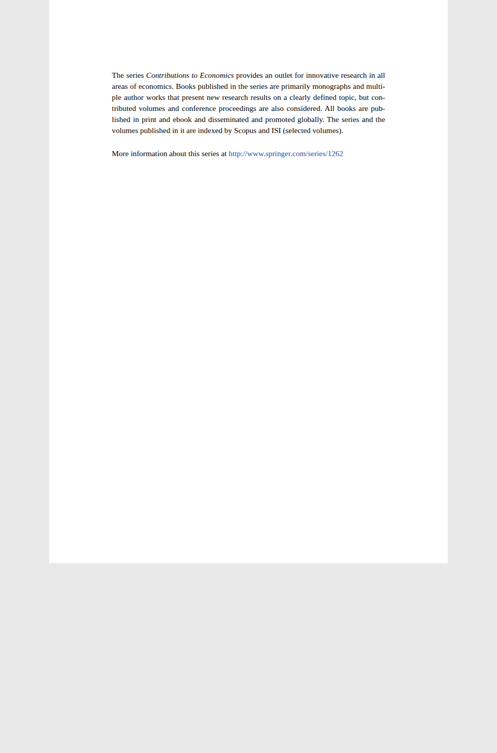The series Contributions to Economics provides an outlet for innovative research in all areas of economics. Books published in the series are primarily monographs and multiple author works that present new research results on a clearly defined topic, but contributed volumes and conference proceedings are also considered. All books are published in print and ebook and disseminated and promoted globally. The series and the volumes published in it are indexed by Scopus and ISI (selected volumes).
More information about this series at http://www.springer.com/series/1262